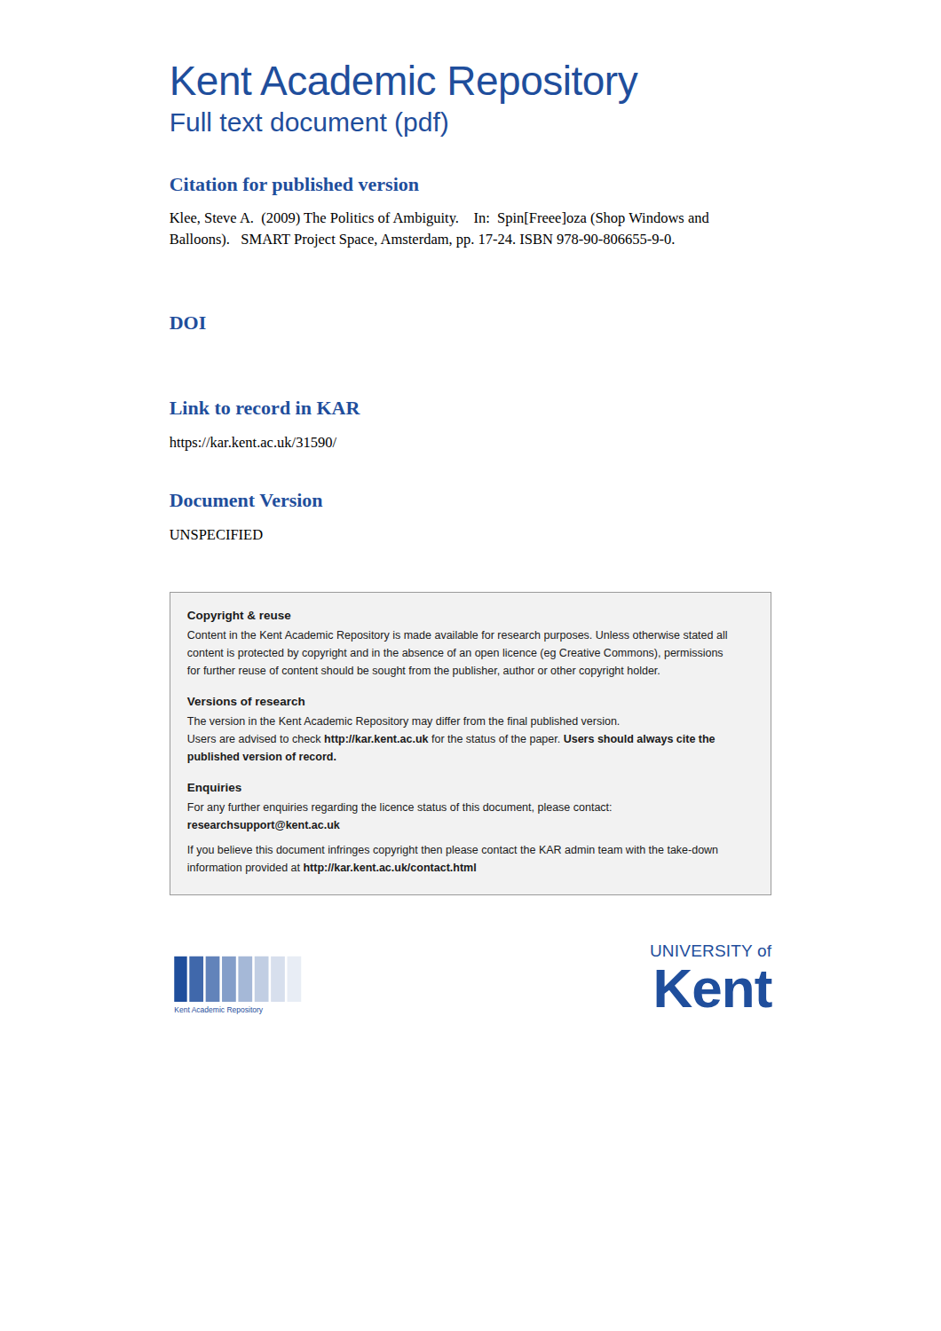Kent Academic Repository
Full text document (pdf)
Citation for published version
Klee, Steve A. (2009) The Politics of Ambiguity. In: Spin[Freee]oza (Shop Windows and Balloons). SMART Project Space, Amsterdam, pp. 17-24. ISBN 978-90-806655-9-0.
DOI
Link to record in KAR
https://kar.kent.ac.uk/31590/
Document Version
UNSPECIFIED
Copyright & reuse
Content in the Kent Academic Repository is made available for research purposes. Unless otherwise stated all
content is protected by copyright and in the absence of an open licence (eg Creative Commons), permissions
for further reuse of content should be sought from the publisher, author or other copyright holder.
Versions of research
The version in the Kent Academic Repository may differ from the final published version.
Users are advised to check http://kar.kent.ac.uk for the status of the paper. Users should always cite the
published version of record.
Enquiries
For any further enquiries regarding the licence status of this document, please contact:
researchsupport@kent.ac.uk
If you believe this document infringes copyright then please contact the KAR admin team with the take-down
information provided at http://kar.kent.ac.uk/contact.html
Kent Academic Repository
UNIVERSITY of Kent